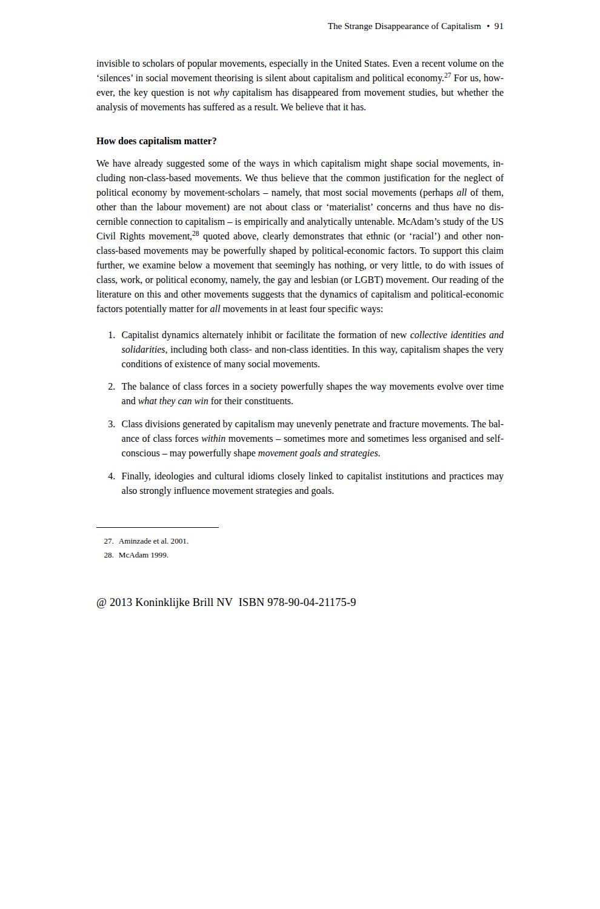The Strange Disappearance of Capitalism• 91
invisible to scholars of popular movements, especially in the United States. Even a recent volume on the ‘silences’ in social movement theorising is silent about capitalism and political economy.27 For us, however, the key question is not why capitalism has disappeared from movement studies, but whether the analysis of movements has suffered as a result. We believe that it has.
How does capitalism matter?
We have already suggested some of the ways in which capitalism might shape social movements, including non-class-based movements. We thus believe that the common justification for the neglect of political economy by movement-scholars – namely, that most social movements (perhaps all of them, other than the labour movement) are not about class or ‘materialist’ concerns and thus have no discernible connection to capitalism – is empirically and analytically untenable. McAdam’s study of the US Civil Rights movement,28 quoted above, clearly demonstrates that ethnic (or ‘racial’) and other non-class-based movements may be powerfully shaped by political-economic factors. To support this claim further, we examine below a movement that seemingly has nothing, or very little, to do with issues of class, work, or political economy, namely, the gay and lesbian (or LGBT) movement. Our reading of the literature on this and other movements suggests that the dynamics of capitalism and political-economic factors potentially matter for all movements in at least four specific ways:
Capitalist dynamics alternately inhibit or facilitate the formation of new collective identities and solidarities, including both class- and non-class identities. In this way, capitalism shapes the very conditions of existence of many social movements.
The balance of class forces in a society powerfully shapes the way movements evolve over time and what they can win for their constituents.
Class divisions generated by capitalism may unevenly penetrate and fracture movements. The balance of class forces within movements – sometimes more and sometimes less organised and self-conscious – may powerfully shape movement goals and strategies.
Finally, ideologies and cultural idioms closely linked to capitalist institutions and practices may also strongly influence movement strategies and goals.
27. Aminzade et al. 2001.
28. McAdam 1999.
@ 2013 Koninklijke Brill NV ISBN 978-90-04-21175-9